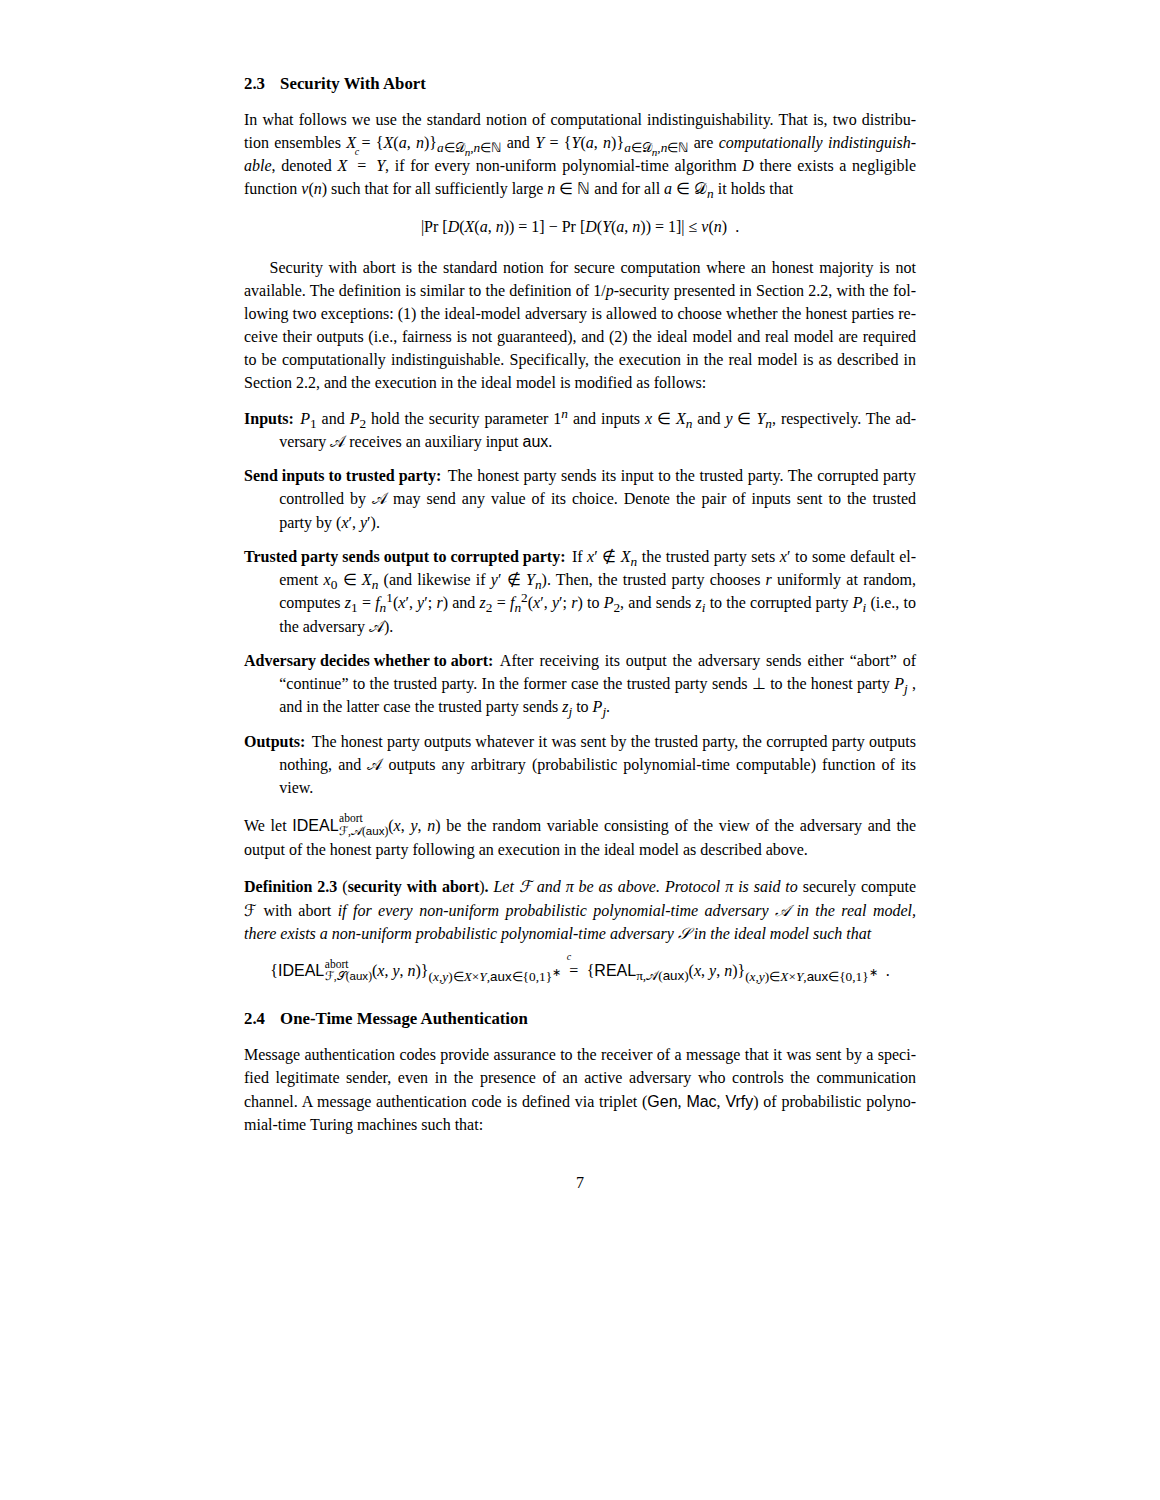2.3 Security With Abort
In what follows we use the standard notion of computational indistinguishability. That is, two distribution ensembles X = {X(a, n)}a∈𝒟n,n∈ℕ and Y = {Y(a, n)}a∈𝒟n,n∈ℕ are computationally indistinguishable, denoted X c= Y, if for every non-uniform polynomial-time algorithm D there exists a negligible function ν(n) such that for all sufficiently large n ∈ ℕ and for all a ∈ 𝒟n it holds that
|Pr [D(X(a, n)) = 1] − Pr [D(Y(a, n)) = 1]| ≤ ν(n) .
Security with abort is the standard notion for secure computation where an honest majority is not available. The definition is similar to the definition of 1/p-security presented in Section 2.2, with the following two exceptions: (1) the ideal-model adversary is allowed to choose whether the honest parties receive their outputs (i.e., fairness is not guaranteed), and (2) the ideal model and real model are required to be computationally indistinguishable. Specifically, the execution in the real model is as described in Section 2.2, and the execution in the ideal model is modified as follows:
Inputs:
P1 and P2 hold the security parameter 1n and inputs x ∈ Xn and y ∈ Yn, respectively. The adversary 𝒜 receives an auxiliary input aux.
Send inputs to trusted party:
The honest party sends its input to the trusted party. The corrupted party controlled by 𝒜 may send any value of its choice. Denote the pair of inputs sent to the trusted party by (x′, y′).
Trusted party sends output to corrupted party:
If x′ ∉ Xn the trusted party sets x′ to some default element x0 ∈ Xn (and likewise if y′ ∉ Yn). Then, the trusted party chooses r uniformly at random, computes z1 = fn1(x′, y′; r) and z2 = fn2(x′, y′; r) to P2, and sends zi to the corrupted party Pi (i.e., to the adversary 𝒜).
Adversary decides whether to abort:
After receiving its output the adversary sends either “abort” of “continue” to the trusted party. In the former case the trusted party sends ⊥ to the honest party Pj , and in the latter case the trusted party sends zj to Pj.
Outputs:
The honest party outputs whatever it was sent by the trusted party, the corrupted party outputs nothing, and 𝒜 outputs any arbitrary (probabilistic polynomial-time computable) function of its view.
We let IDEAL abort ℱ,𝒜(aux)(x, y, n) be the random variable consisting of the view of the adversary and the output of the honest party following an execution in the ideal model as described above.
Definition 2.3 (security with abort). Let ℱ and π be as above. Protocol π is said to securely compute ℱ with abort if for every non-uniform probabilistic polynomial-time adversary 𝒜 in the real model, there exists a non-uniform probabilistic polynomial-time adversary 𝒮 in the ideal model such that
{IDEAL abort ℱ,𝒮(aux)(x, y, n)}(x,y)∈X×Y,aux∈{0,1}∗ c= {REALπ,𝒜(aux)(x, y, n)}(x,y)∈X×Y,aux∈{0,1}∗ .
2.4 One-Time Message Authentication
Message authentication codes provide assurance to the receiver of a message that it was sent by a specified legitimate sender, even in the presence of an active adversary who controls the communication channel. A message authentication code is defined via triplet (Gen, Mac, Vrfy) of probabilistic polynomial-time Turing machines such that:
7